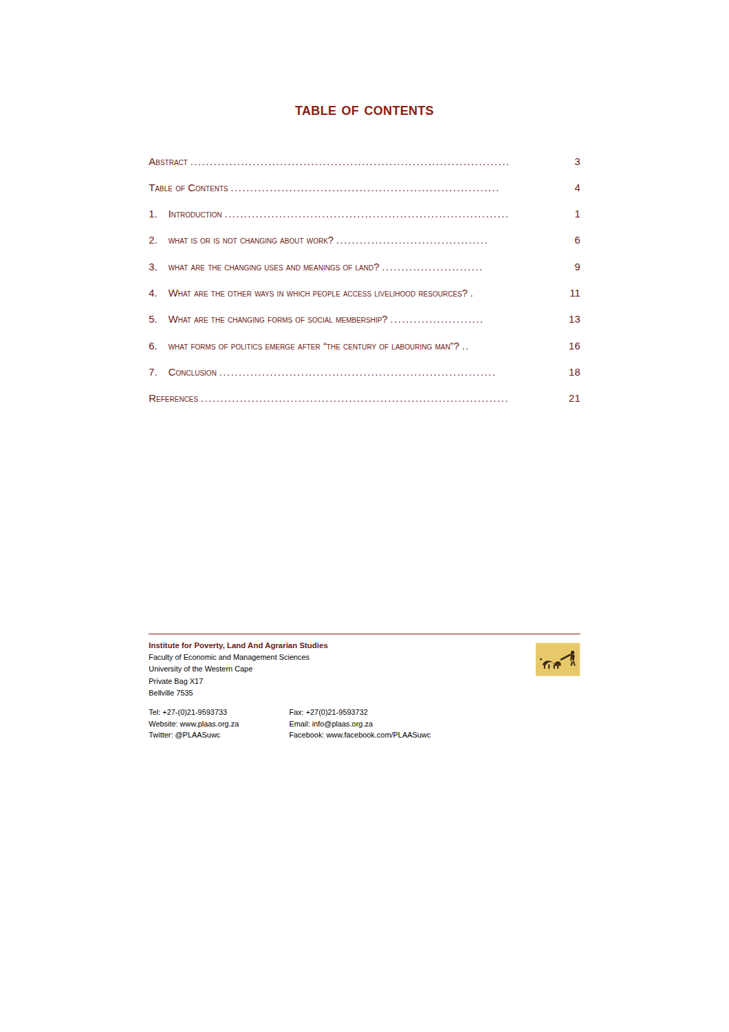Table of Contents
Abstract .................................................................................. 3
Table of Contents ..................................................................... 4
1. Introduction ......................................................................... 1
2. what is or is not changing about work? ....................................... 6
3. what are the changing uses and meanings of land? .......................... 9
4. What are the other ways in which people access livelihood resources? . 11
5. What are the changing forms of social membership? ........................ 13
6. what forms of politics emerge after “the century of labouring man”? .. 16
7. Conclusion ....................................................................... 18
References ............................................................................... 21
Institute for Poverty, Land And Agrarian Studies
Faculty of Economic and Management Sciences
University of the Western Cape
Private Bag X17
Bellville 7535
Tel: +27-(0)21-9593733
Fax: +27(0)21-9593732
Website: www.plaas.org.za
Email: info@plaas.org.za
Twitter: @PLAASuwc
Facebook: www.facebook.com/PLAASuwc